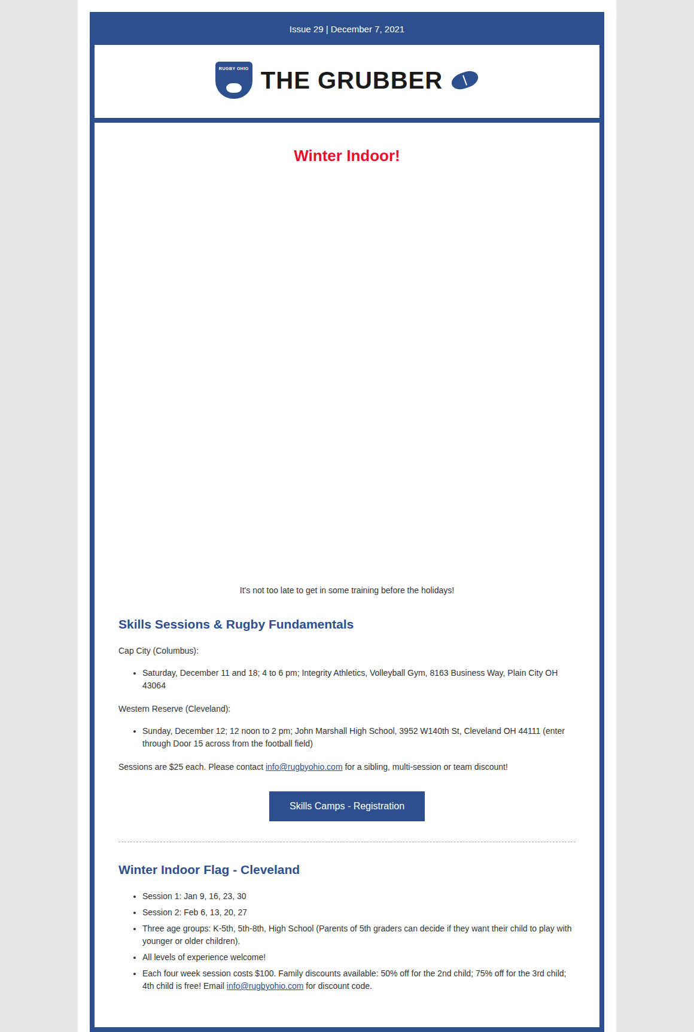Issue 29 | December 7, 2021
THE GRUBBER
Winter Indoor!
It's not too late to get in some training before the holidays!
Skills Sessions & Rugby Fundamentals
Cap City (Columbus):
Saturday, December 11 and 18; 4 to 6 pm; Integrity Athletics, Volleyball Gym, 8163 Business Way, Plain City OH 43064
Western Reserve (Cleveland):
Sunday, December 12; 12 noon to 2 pm; John Marshall High School, 3952 W140th St, Cleveland OH 44111 (enter through Door 15 across from the football field)
Sessions are $25 each. Please contact info@rugbyohio.com for a sibling, multi-session or team discount!
Skills Camps - Registration
Winter Indoor Flag - Cleveland
Session 1: Jan 9, 16, 23, 30
Session 2: Feb 6, 13, 20, 27
Three age groups: K-5th, 5th-8th, High School (Parents of 5th graders can decide if they want their child to play with younger or older children).
All levels of experience welcome!
Each four week session costs $100. Family discounts available: 50% off for the 2nd child; 75% off for the 3rd child; 4th child is free! Email info@rugbyohio.com for discount code.